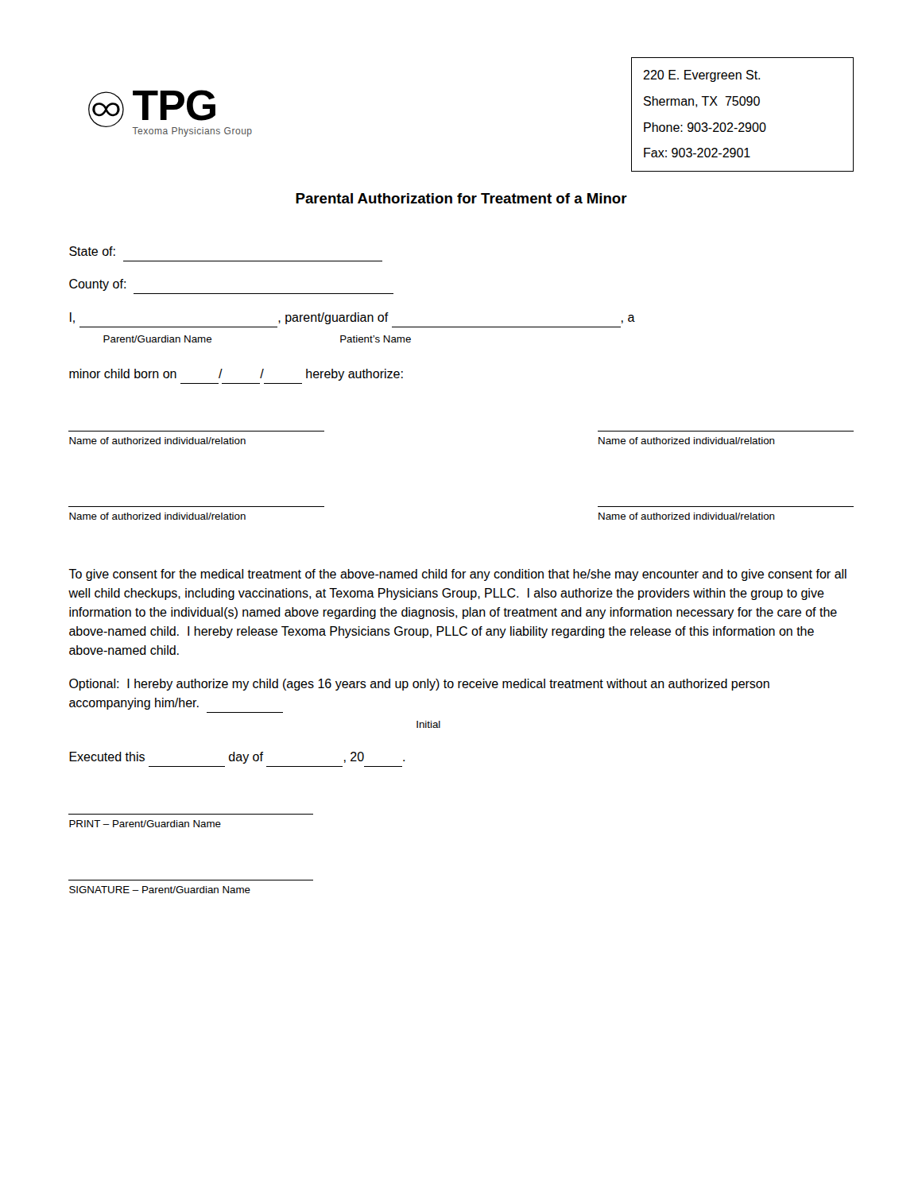♾ TPG Texoma Physicians Group
220 E. Evergreen St.
Sherman, TX 75090
Phone: 903-202-2900
Fax: 903-202-2901
Parental Authorization for Treatment of a Minor
State of:
County of:
I, , parent/guardian of , a
Parent/Guardian Name Patient’s Name
minor child born on / / hereby authorize:
Name of authorized individual/relation
Name of authorized individual/relation
Name of authorized individual/relation
Name of authorized individual/relation
To give consent for the medical treatment of the above-named child for any condition that he/she may encounter and to give consent for all well child checkups, including vaccinations, at Texoma Physicians Group, PLLC. I also authorize the providers within the group to give information to the individual(s) named above regarding the diagnosis, plan of treatment and any information necessary for the care of the above-named child. I hereby release Texoma Physicians Group, PLLC of any liability regarding the release of this information on the above-named child.
Optional: I hereby authorize my child (ages 16 years and up only) to receive medical treatment without an authorized person accompanying him/her.
Initial
Executed this day of , 20 .
PRINT – Parent/Guardian Name
SIGNATURE – Parent/Guardian Name